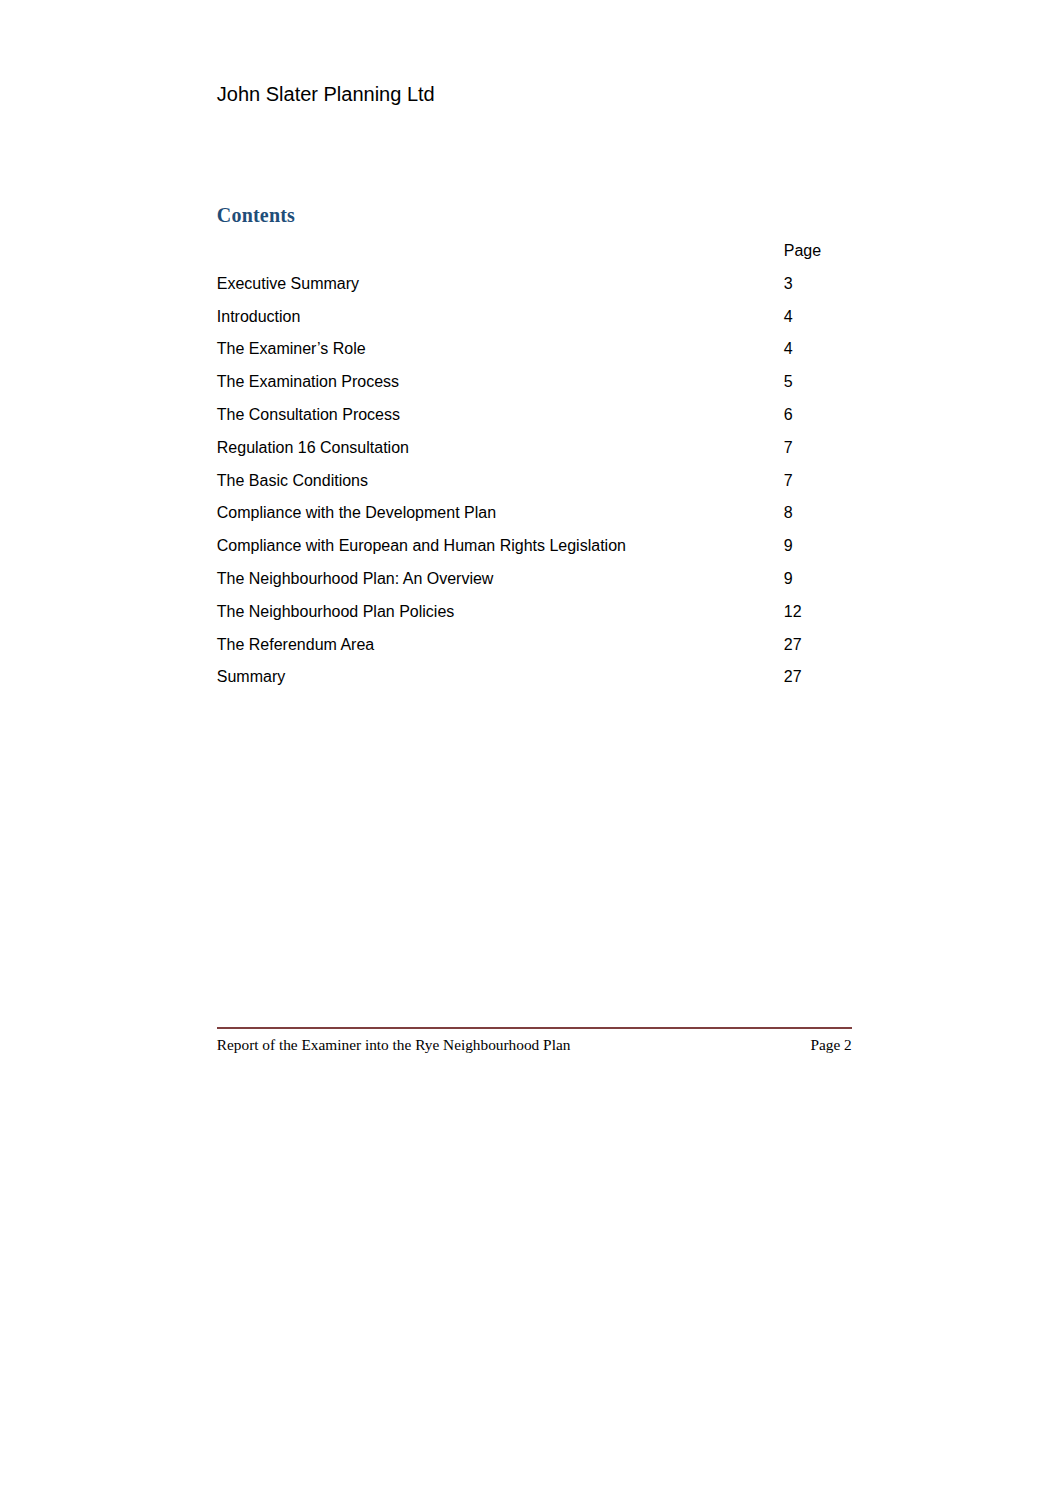John Slater Planning Ltd
Contents
| | Page |
| Executive Summary | 3 |
| Introduction | 4 |
| The Examiner’s Role | 4 |
| The Examination Process | 5 |
| The Consultation Process | 6 |
| Regulation 16 Consultation | 7 |
| The Basic Conditions | 7 |
| Compliance with the Development Plan | 8 |
| Compliance with European and Human Rights Legislation | 9 |
| The Neighbourhood Plan: An Overview | 9 |
| The Neighbourhood Plan Policies | 12 |
| The Referendum Area | 27 |
| Summary | 27 |
Report of the Examiner into the Rye Neighbourhood Plan Page 2